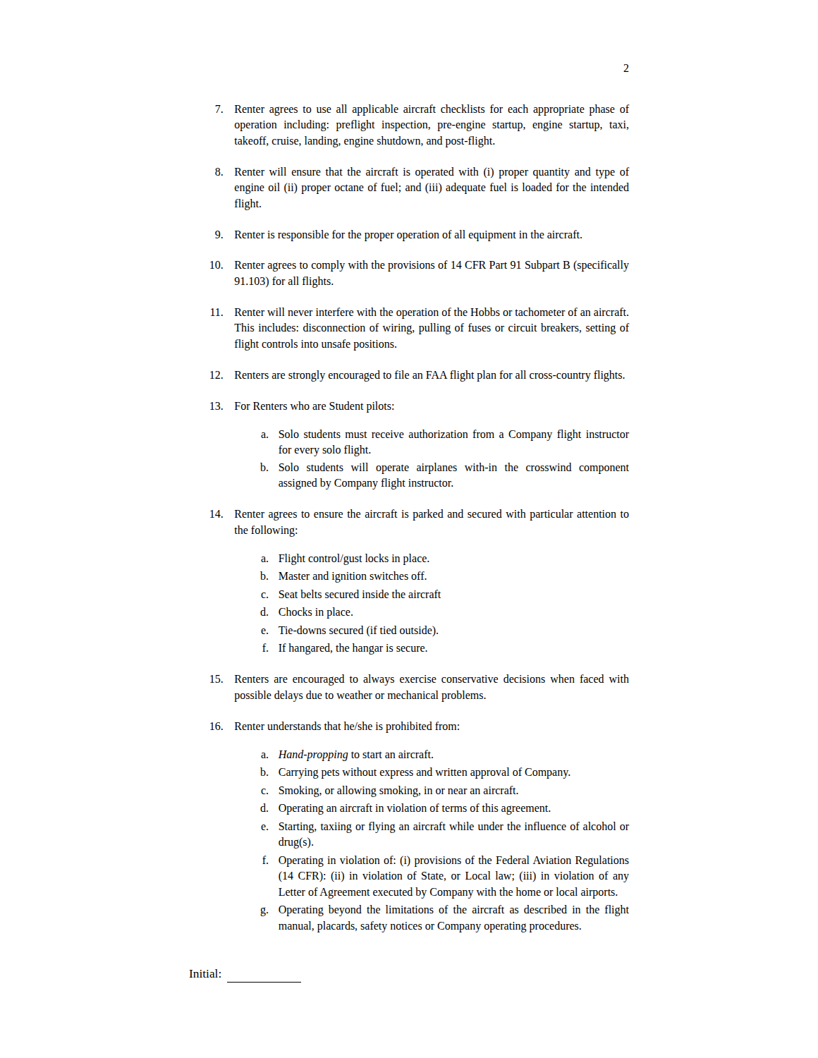2
Renter agrees to use all applicable aircraft checklists for each appropriate phase of operation including: preflight inspection, pre-engine startup, engine startup, taxi, takeoff, cruise, landing, engine shutdown, and post-flight.
Renter will ensure that the aircraft is operated with (i) proper quantity and type of engine oil (ii) proper octane of fuel; and (iii) adequate fuel is loaded for the intended flight.
Renter is responsible for the proper operation of all equipment in the aircraft.
Renter agrees to comply with the provisions of 14 CFR Part 91 Subpart B (specifically 91.103) for all flights.
Renter will never interfere with the operation of the Hobbs or tachometer of an aircraft. This includes: disconnection of wiring, pulling of fuses or circuit breakers, setting of flight controls into unsafe positions.
Renters are strongly encouraged to file an FAA flight plan for all cross-country flights.
For Renters who are Student pilots:
Solo students must receive authorization from a Company flight instructor for every solo flight.
Solo students will operate airplanes with-in the crosswind component assigned by Company flight instructor.
Renter agrees to ensure the aircraft is parked and secured with particular attention to the following:
Flight control/gust locks in place.
Master and ignition switches off.
Seat belts secured inside the aircraft
Chocks in place.
Tie-downs secured (if tied outside).
If hangared, the hangar is secure.
Renters are encouraged to always exercise conservative decisions when faced with possible delays due to weather or mechanical problems.
Renter understands that he/she is prohibited from:
Hand-propping to start an aircraft.
Carrying pets without express and written approval of Company.
Smoking, or allowing smoking, in or near an aircraft.
Operating an aircraft in violation of terms of this agreement.
Starting, taxiing or flying an aircraft while under the influence of alcohol or drug(s).
Operating in violation of: (i) provisions of the Federal Aviation Regulations (14 CFR): (ii) in violation of State, or Local law; (iii) in violation of any Letter of Agreement executed by Company with the home or local airports.
Operating beyond the limitations of the aircraft as described in the flight manual, placards, safety notices or Company operating procedures.
Initial: